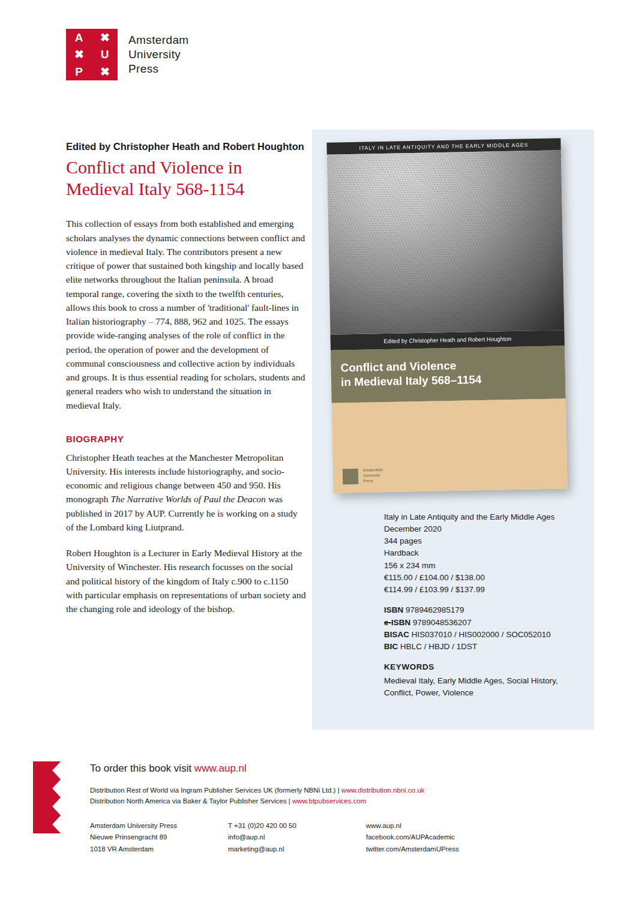A✖ ✖U P✖
Amsterdam
University
Press
Edited by Christopher Heath and Robert Houghton
Conflict and Violence in Medieval Italy 568-1154
This collection of essays from both established and emerging scholars analyses the dynamic connections between conflict and violence in medieval Italy. The contributors present a new critique of power that sustained both kingship and locally based elite networks throughout the Italian peninsula. A broad temporal range, covering the sixth to the twelfth centuries, allows this book to cross a number of 'traditional' fault-lines in Italian historiography – 774, 888, 962 and 1025. The essays provide wide-ranging analyses of the role of conflict in the period, the operation of power and the development of communal consciousness and collective action by individuals and groups. It is thus essential reading for scholars, students and general readers who wish to understand the situation in medieval Italy.
BIOGRAPHY
Christopher Heath teaches at the Manchester Metropolitan University. His interests include historiography, and socio-economic and religious change between 450 and 950. His monograph The Narrative Worlds of Paul the Deacon was published in 2017 by AUP. Currently he is working on a study of the Lombard king Liutprand.
Robert Houghton is a Lecturer in Early Medieval History at the University of Winchester. His research focusses on the social and political history of the kingdom of Italy c.900 to c.1150 with particular emphasis on representations of urban society and the changing role and ideology of the bishop.
Italy in Late Antiquity and the Early Middle Ages
Edited by Christopher Heath and Robert Houghton
Conflict and Violence
in Medieval Italy 568–1154
Amsterdam
University
Press
Italy in Late Antiquity and the Early Middle Ages
December 2020
344 pages
Hardback
156 x 234 mm
€115.00 / £104.00 / $138.00
€114.99 / £103.99 / $137.99
ISBN 9789462985179
e-ISBN 9789048536207
BISAC HIS037010 / HIS002000 / SOC052010
BIC HBLC / HBJD / 1DST
KEYWORDS
Medieval Italy, Early Middle Ages, Social History, Conflict, Power, Violence
To order this book visit www.aup.nl
Distribution Rest of World via Ingram Publisher Services UK (formerly NBNi Ltd.) | www.distribution.nbni.co.uk
Distribution North America via Baker & Taylor Publisher Services | www.btpubservices.com
Amsterdam University Press
Nieuwe Prinsengracht 89
1018 VR Amsterdam
T +31 (0)20 420 00 50
info@aup.nl
marketing@aup.nl
www.aup.nl
facebook.com/AUPAcademic
twitter.com/AmsterdamUPress